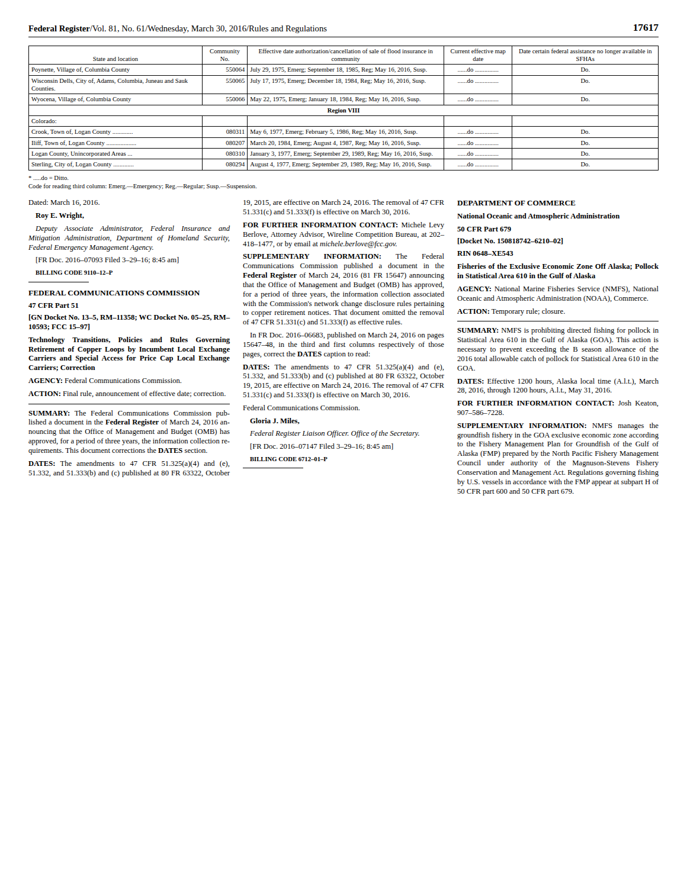Federal Register/Vol. 81, No. 61/Wednesday, March 30, 2016/Rules and Regulations
17617
| State and location | Community No. | Effective date authorization/cancellation of sale of flood insurance in community | Current effective map date | Date certain federal assistance no longer available in SFHAs |
| --- | --- | --- | --- | --- |
| Poynette, Village of, Columbia County | 550064 | July 29, 1975, Emerg; September 18, 1985, Reg; May 16, 2016, Susp. | ......do ............... | Do. |
| Wisconsin Dells, City of, Adams, Columbia, Juneau and Sauk Counties. | 550065 | July 17, 1975, Emerg; December 18, 1984, Reg; May 16, 2016, Susp. | ......do ............... | Do. |
| Wyocena, Village of, Columbia County | 550066 | May 22, 1975, Emerg; January 18, 1984, Reg; May 16, 2016, Susp. | ......do ............... | Do. |
| Region VIII |
| Colorado: | | | | |
| Crook, Town of, Logan County ............. | 080311 | May 6, 1977, Emerg; February 5, 1986, Reg; May 16, 2016, Susp. | ......do ............... | Do. |
| Iliff, Town of, Logan County ................... | 080207 | March 20, 1984, Emerg; August 4, 1987, Reg; May 16, 2016, Susp. | ......do ............... | Do. |
| Logan County, Unincorporated Areas ... | 080310 | January 3, 1977, Emerg; September 29, 1989, Reg; May 16, 2016, Susp. | ......do ............... | Do. |
| Sterling, City of, Logan County ............. | 080294 | August 4, 1977, Emerg; September 29, 1989, Reg; May 16, 2016, Susp. | ......do ............... | Do. |
* .....do = Ditto.
Code for reading third column: Emerg.—Emergency; Reg.—Regular; Susp.—Suspension.
Dated: March 16, 2016.
Roy E. Wright,
Deputy Associate Administrator, Federal Insurance and Mitigation Administration, Department of Homeland Security, Federal Emergency Management Agency.
[FR Doc. 2016–07093 Filed 3–29–16; 8:45 am]
BILLING CODE 9110–12–P
FEDERAL COMMUNICATIONS COMMISSION
47 CFR Part 51
[GN Docket No. 13–5, RM–11358; WC Docket No. 05–25, RM–10593; FCC 15–97]
Technology Transitions, Policies and Rules Governing Retirement of Copper Loops by Incumbent Local Exchange Carriers and Special Access for Price Cap Local Exchange Carriers; Correction
AGENCY: Federal Communications Commission.
ACTION: Final rule, announcement of effective date; correction.
SUMMARY: The Federal Communications Commission published a document in the Federal Register of March 24, 2016 announcing that the Office of Management and Budget (OMB) has approved, for a period of three years, the information collection requirements. This document corrections the DATES section.
DATES: The amendments to 47 CFR 51.325(a)(4) and (e), 51.332, and 51.333(b) and (c) published at 80 FR 63322, October 19, 2015, are effective on March 24, 2016. The removal of 47 CFR 51.331(c) and 51.333(f) is effective on March 30, 2016.
FOR FURTHER INFORMATION CONTACT: Michele Levy Berlove, Attorney Advisor, Wireline Competition Bureau, at 202–418–1477, or by email at michele.berlove@fcc.gov.
SUPPLEMENTARY INFORMATION: The Federal Communications Commission published a document in the Federal Register of March 24, 2016 (81 FR 15647) announcing that the Office of Management and Budget (OMB) has approved, for a period of three years, the information collection associated with the Commission's network change disclosure rules pertaining to copper retirement notices. That document omitted the removal of 47 CFR 51.331(c) and 51.333(f) as effective rules.
In FR Doc. 2016–06683, published on March 24, 2016 on pages 15647–48, in the third and first columns respectively of those pages, correct the DATES caption to read:
DATES: The amendments to 47 CFR 51.325(a)(4) and (e), 51.332, and 51.333(b) and (c) published at 80 FR 63322, October 19, 2015, are effective on March 24, 2016. The removal of 47 CFR 51.331(c) and 51.333(f) is effective on March 30, 2016.
Federal Communications Commission.
Gloria J. Miles,
Federal Register Liaison Officer. Office of the Secretary.
[FR Doc. 2016–07147 Filed 3–29–16; 8:45 am]
BILLING CODE 6712–01–P
DEPARTMENT OF COMMERCE
National Oceanic and Atmospheric Administration
50 CFR Part 679
[Docket No. 150818742–6210–02]
RIN 0648–XE543
Fisheries of the Exclusive Economic Zone Off Alaska; Pollock in Statistical Area 610 in the Gulf of Alaska
AGENCY: National Marine Fisheries Service (NMFS), National Oceanic and Atmospheric Administration (NOAA), Commerce.
ACTION: Temporary rule; closure.
SUMMARY: NMFS is prohibiting directed fishing for pollock in Statistical Area 610 in the Gulf of Alaska (GOA). This action is necessary to prevent exceeding the B season allowance of the 2016 total allowable catch of pollock for Statistical Area 610 in the GOA.
DATES: Effective 1200 hours, Alaska local time (A.l.t.), March 28, 2016, through 1200 hours, A.l.t., May 31, 2016.
FOR FURTHER INFORMATION CONTACT: Josh Keaton, 907–586–7228.
SUPPLEMENTARY INFORMATION: NMFS manages the groundfish fishery in the GOA exclusive economic zone according to the Fishery Management Plan for Groundfish of the Gulf of Alaska (FMP) prepared by the North Pacific Fishery Management Council under authority of the Magnuson-Stevens Fishery Conservation and Management Act. Regulations governing fishing by U.S. vessels in accordance with the FMP appear at subpart H of 50 CFR part 600 and 50 CFR part 679.